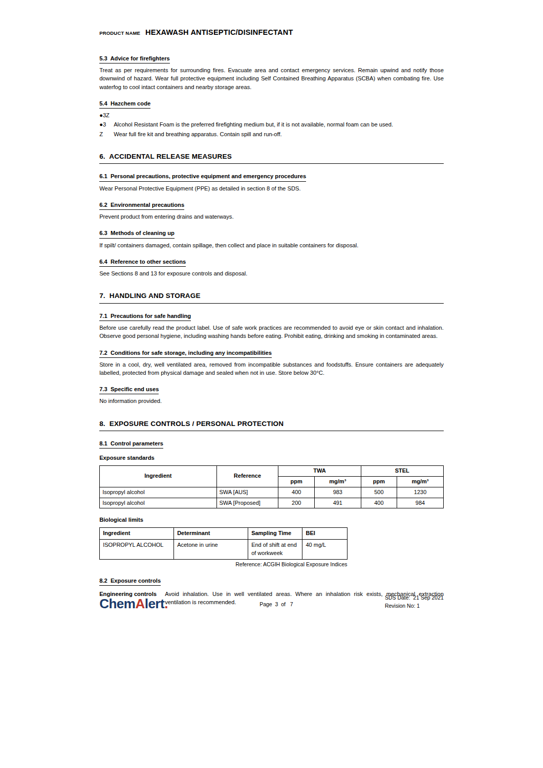PRODUCT NAME HEXAWASH ANTISEPTIC/DISINFECTANT
5.3 Advice for firefighters
Treat as per requirements for surrounding fires. Evacuate area and contact emergency services. Remain upwind and notify those downwind of hazard. Wear full protective equipment including Self Contained Breathing Apparatus (SCBA) when combating fire. Use waterfog to cool intact containers and nearby storage areas.
5.4 Hazchem code
●3Z
●3
Alcohol Resistant Foam is the preferred firefighting medium but, if it is not available, normal foam can be used.
Z
Wear full fire kit and breathing apparatus. Contain spill and run-off.
6. ACCIDENTAL RELEASE MEASURES
6.1 Personal precautions, protective equipment and emergency procedures
Wear Personal Protective Equipment (PPE) as detailed in section 8 of the SDS.
6.2 Environmental precautions
Prevent product from entering drains and waterways.
6.3 Methods of cleaning up
If spilt/ containers damaged, contain spillage, then collect and place in suitable containers for disposal.
6.4 Reference to other sections
See Sections 8 and 13 for exposure controls and disposal.
7. HANDLING AND STORAGE
7.1 Precautions for safe handling
Before use carefully read the product label. Use of safe work practices are recommended to avoid eye or skin contact and inhalation. Observe good personal hygiene, including washing hands before eating. Prohibit eating, drinking and smoking in contaminated areas.
7.2 Conditions for safe storage, including any incompatibilities
Store in a cool, dry, well ventilated area, removed from incompatible substances and foodstuffs. Ensure containers are adequately labelled, protected from physical damage and sealed when not in use. Store below 30°C.
7.3 Specific end uses
No information provided.
8. EXPOSURE CONTROLS / PERSONAL PROTECTION
8.1 Control parameters
Exposure standards
| Ingredient | Reference | TWA | STEL |
| --- | --- | --- | --- |
| ppm | mg/m³ | ppm | mg/m³ |
| Isopropyl alcohol | SWA [AUS] | 400 | 983 | 500 | 1230 |
| Isopropyl alcohol | SWA [Proposed] | 200 | 491 | 400 | 984 |
Biological limits
| Ingredient | Determinant | Sampling Time | BEI |
| --- | --- | --- | --- |
| ISOPROPYL ALCOHOL | Acetone in urine | End of shift at end of workweek | 40 mg/L |
Reference: ACGIH Biological Exposure Indices
8.2 Exposure controls
Engineering controls
Avoid inhalation. Use in well ventilated areas. Where an inhalation risk exists, mechanical extraction ventilation is recommended.
Chem Alert.
Page 3 of 7
SDS Date: 21 Sep 2021
Revision No: 1